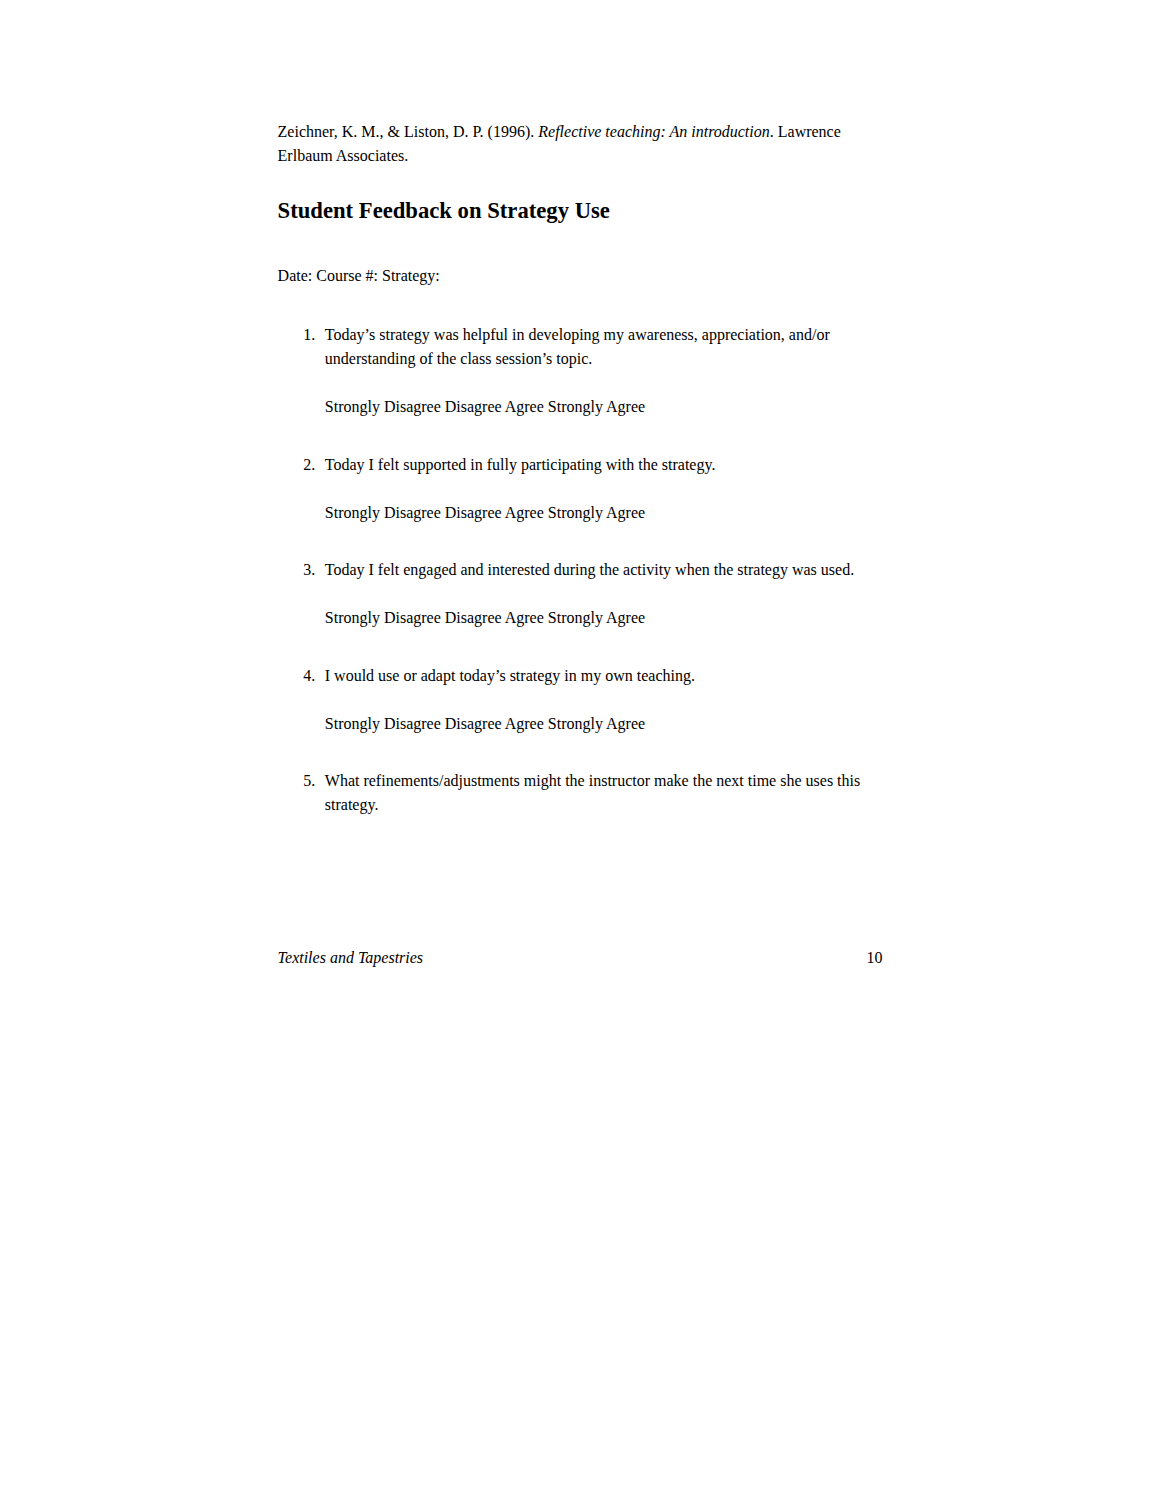Zeichner, K. M., & Liston, D. P. (1996). Reflective teaching: An introduction. Lawrence Erlbaum Associates.
Student Feedback on Strategy Use
Date: Course #: Strategy:
Today’s strategy was helpful in developing my awareness, appreciation, and/or understanding of the class session’s topic.
Strongly Disagree Disagree Agree Strongly Agree
Today I felt supported in fully participating with the strategy.
Strongly Disagree Disagree Agree Strongly Agree
Today I felt engaged and interested during the activity when the strategy was used.
Strongly Disagree Disagree Agree Strongly Agree
I would use or adapt today’s strategy in my own teaching.
Strongly Disagree Disagree Agree Strongly Agree
What refinements/adjustments might the instructor make the next time she uses this strategy.
Textiles and Tapestries 10